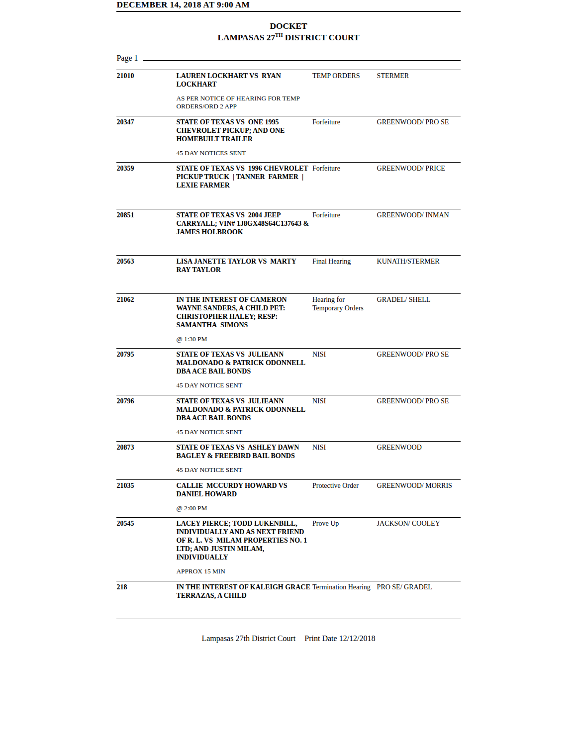DECEMBER 14, 2018 AT 9:00 AM
DOCKET
LAMPASAS 27TH DISTRICT COURT
Page 1
| 21010 | LAUREN LOCKHART VS RYAN LOCKHART AS PER NOTICE OF HEARING FOR TEMP ORDERS/ORD 2 APP | TEMP ORDERS | STERMER |
| 20347 | STATE OF TEXAS VS ONE 1995 CHEVROLET PICKUP; AND ONE HOMEBUILT TRAILER 45 DAY NOTICES SENT | Forfeiture | GREENWOOD/ PRO SE |
| 20359 | STATE OF TEXAS VS 1996 CHEVROLET PICKUP TRUCK / TANNER FARMER / LEXIE FARMER | Forfeiture | GREENWOOD/ PRICE |
| 20851 | STATE OF TEXAS VS 2004 JEEP CARRYALL; VIN# 1J8GX48S64C137643 & JAMES HOLBROOK | Forfeiture | GREENWOOD/ INMAN |
| 20563 | LISA JANETTE TAYLOR VS MARTY RAY TAYLOR | Final Hearing | KUNATH/STERMER |
| 21062 | IN THE INTEREST OF CAMERON WAYNE SANDERS, A CHILD PET: CHRISTOPHER HALEY; RESP: SAMANTHA SIMONS @ 1:30 PM | Hearing for Temporary Orders | GRADEL/ SHELL |
| 20795 | STATE OF TEXAS VS JULIEANN MALDONADO & PATRICK ODONNELL DBA ACE BAIL BONDS 45 DAY NOTICE SENT | NISI | GREENWOOD/ PRO SE |
| 20796 | STATE OF TEXAS VS JULIEANN MALDONADO & PATRICK ODONNELL DBA ACE BAIL BONDS 45 DAY NOTICE SENT | NISI | GREENWOOD/ PRO SE |
| 20873 | STATE OF TEXAS VS ASHLEY DAWN BAGLEY & FREEBIRD BAIL BONDS 45 DAY NOTICE SENT | NISI | GREENWOOD |
| 21035 | CALLIE MCCURDY HOWARD VS DANIEL HOWARD @ 2:00 PM | Protective Order | GREENWOOD/ MORRIS |
| 20545 | LACEY PIERCE; TODD LUKENBILL, INDIVIDUALLY AND AS NEXT FRIEND OF R. L. VS MILAM PROPERTIES NO. 1 LTD; AND JUSTIN MILAM, INDIVIDUALLY APPROX 15 MIN | Prove Up | JACKSON/ COOLEY |
| 218 | IN THE INTEREST OF KALEIGH GRACE TERRAZAS, A CHILD | Termination Hearing | PRO SE/ GRADEL |
Lampasas 27th District Court Print Date 12/12/2018